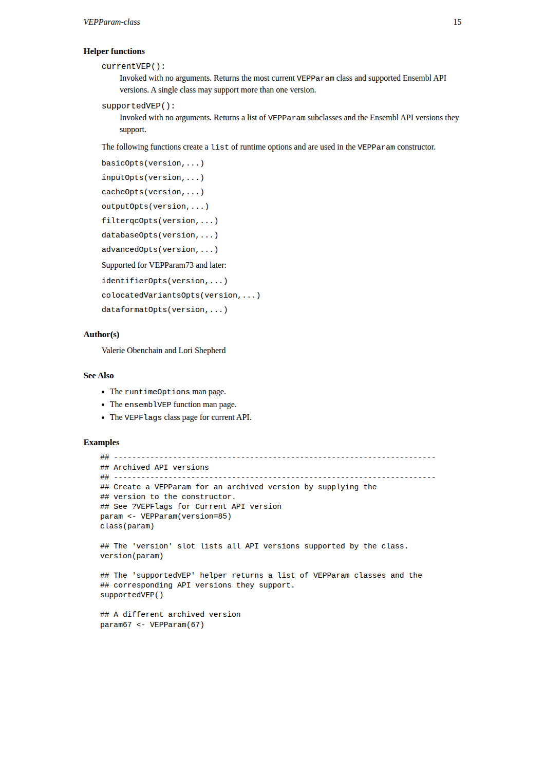VEPParam-class 15
Helper functions
currentVEP():
Invoked with no arguments. Returns the most current VEPParam class and supported Ensembl API versions. A single class may support more than one version.
supportedVEP():
Invoked with no arguments. Returns a list of VEPParam subclasses and the Ensembl API versions they support.
The following functions create a list of runtime options and are used in the VEPParam constructor.
basicOpts(version,...)
inputOpts(version,...)
cacheOpts(version,...)
outputOpts(version,...)
filterqcOpts(version,...)
databaseOpts(version,...)
advancedOpts(version,...)
Supported for VEPParam73 and later:
identifierOpts(version,...)
colocatedVariantsOpts(version,...)
dataformatOpts(version,...)
Author(s)
Valerie Obenchain and Lori Shepherd
See Also
The runtimeOptions man page.
The ensemblVEP function man page.
The VEPFlags class page for current API.
Examples
## -----------------------------------------------------------------------
## Archived API versions
## -----------------------------------------------------------------------
## Create a VEPParam for an archived version by supplying the
## version to the constructor.
## See ?VEPFlags for Current API version
param <- VEPParam(version=85)
class(param)

## The 'version' slot lists all API versions supported by the class.
version(param)

## The 'supportedVEP' helper returns a list of VEPParam classes and the
## corresponding API versions they support.
supportedVEP()

## A different archived version
param67 <- VEPParam(67)